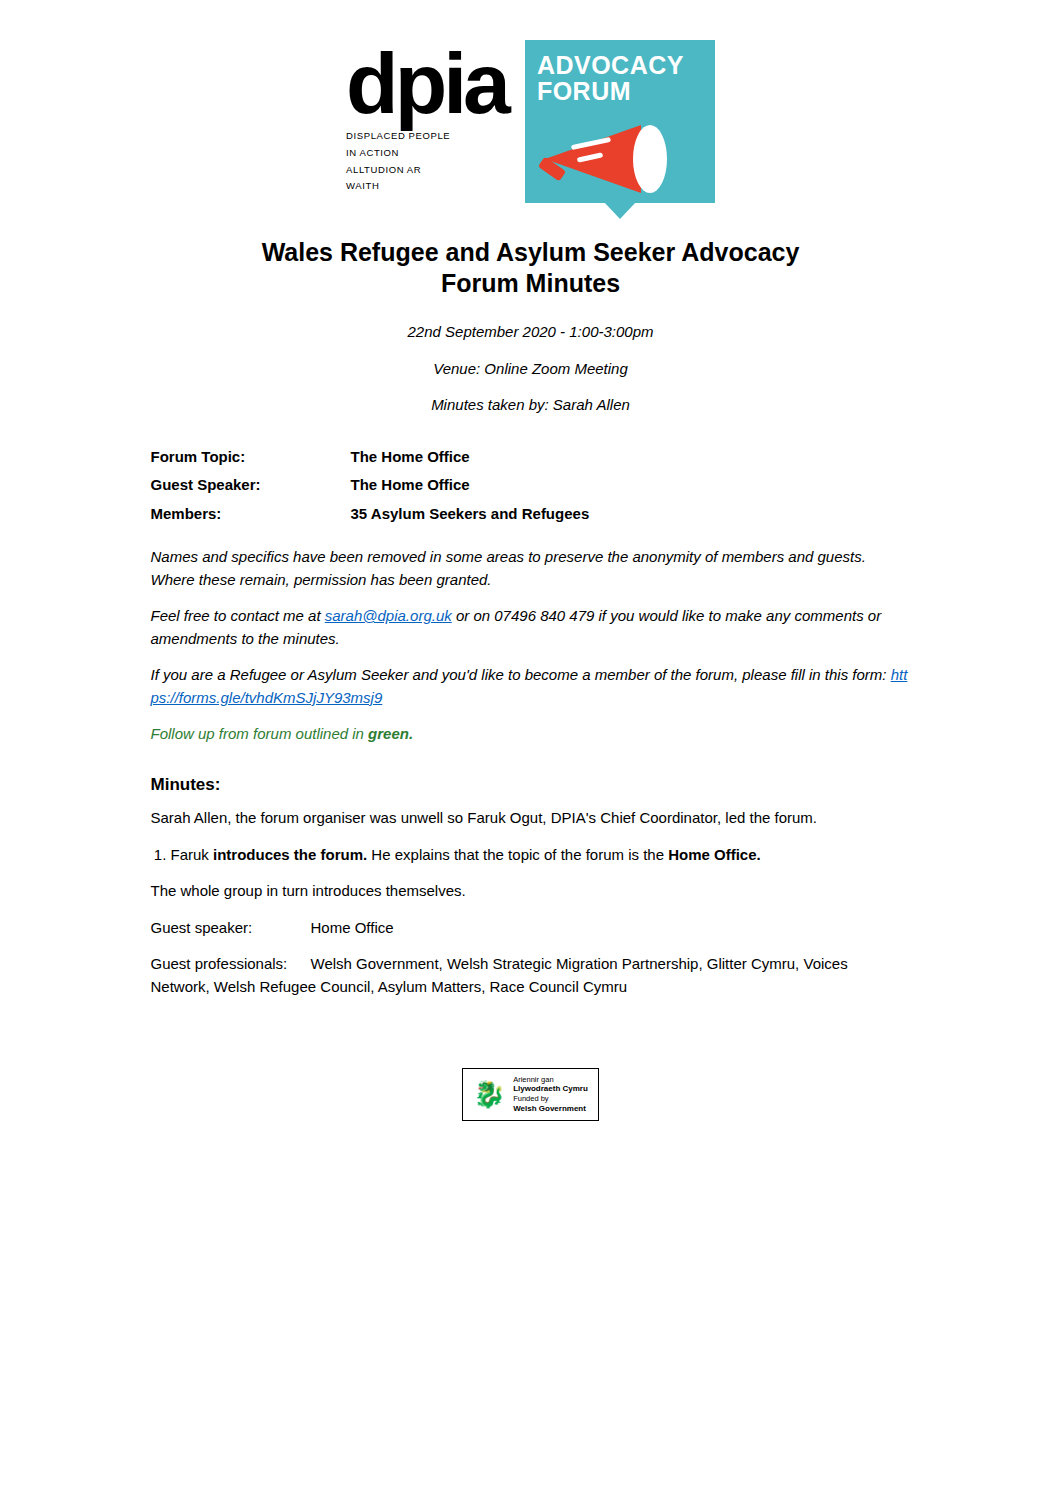dpia DISPLACED PEOPLE
IN ACTION
ALLTUDION AR
WAITH
ADVOCACY
FORUM
Wales Refugee and Asylum Seeker Advocacy
Forum Minutes
22nd September 2020 - 1:00-3:00pm
Venue: Online Zoom Meeting
Minutes taken by: Sarah Allen
| Forum Topic: | The Home Office |
| Guest Speaker: | The Home Office |
| Members: | 35 Asylum Seekers and Refugees |
Names and specifics have been removed in some areas to preserve the anonymity of members and guests. Where these remain, permission has been granted.
Feel free to contact me at sarah@dpia.org.uk or on 07496 840 479 if you would like to make any comments or amendments to the minutes.
If you are a Refugee or Asylum Seeker and you'd like to become a member of the forum, please fill in this form: https://forms.gle/tvhdKmSJjJY93msj9
Follow up from forum outlined in green.
Minutes:
Sarah Allen, the forum organiser was unwell so Faruk Ogut, DPIA's Chief Coordinator, led the forum.
Faruk introduces the forum. He explains that the topic of the forum is the Home Office.
The whole group in turn introduces themselves.
Guest speaker: Home Office
Guest professionals: Welsh Government, Welsh Strategic Migration Partnership, Glitter Cymru, Voices Network, Welsh Refugee Council, Asylum Matters, Race Council Cymru
🐉 Ariennir gan
Llywodraeth Cymru
Funded by
Welsh Government